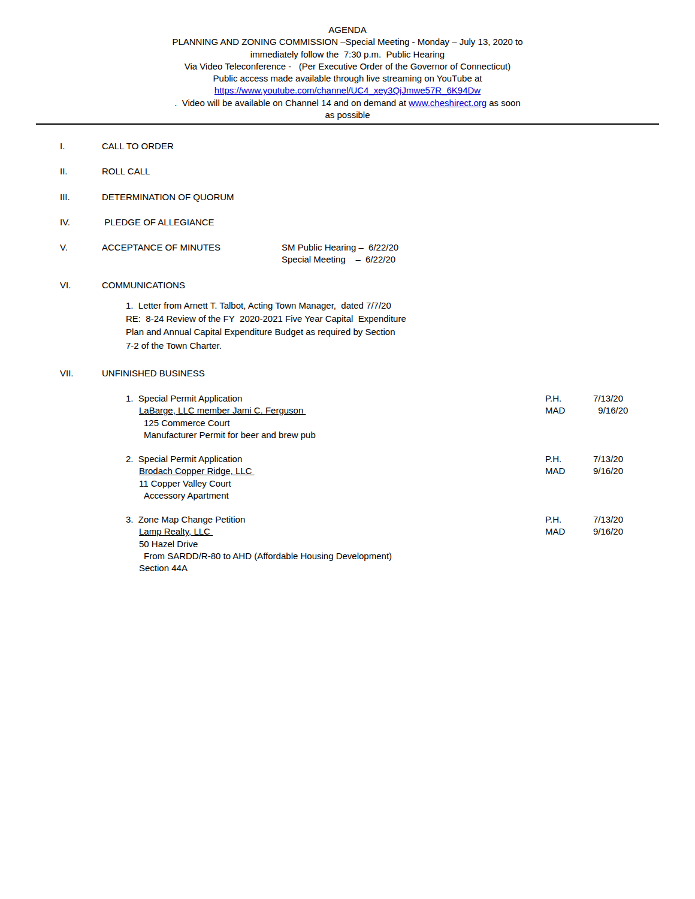AGENDA
PLANNING AND ZONING COMMISSION –Special Meeting - Monday – July 13, 2020 to
immediately follow the 7:30 p.m. Public Hearing
Via Video Teleconference - (Per Executive Order of the Governor of Connecticut)
Public access made available through live streaming on YouTube at
https://www.youtube.com/channel/UC4_xey3QjJmwe57R_6K94Dw
. Video will be available on Channel 14 and on demand at www.cheshirect.org as soon
as possible
I.
CALL TO ORDER
II.
ROLL CALL
III.
DETERMINATION OF QUORUM
IV.
PLEDGE OF ALLEGIANCE
V.
ACCEPTANCE OF MINUTES
SM Public Hearing – 6/22/20
Special Meeting – 6/22/20
VI.
COMMUNICATIONS
1. Letter from Arnett T. Talbot, Acting Town Manager, dated 7/7/20
RE: 8-24 Review of the FY 2020-2021 Five Year Capital Expenditure
Plan and Annual Capital Expenditure Budget as required by Section
7-2 of the Town Charter.
VII.
UNFINISHED BUSINESS
1. Special Permit Application
P.H.
7/13/20
LaBarge, LLC member Jami C. Ferguson
MAD
9/16/20
125 Commerce Court
Manufacturer Permit for beer and brew pub
2. Special Permit Application
P.H.
7/13/20
Brodach Copper Ridge, LLC
MAD
9/16/20
11 Copper Valley Court
Accessory Apartment
3. Zone Map Change Petition
P.H.
7/13/20
Lamp Realty, LLC
MAD
9/16/20
50 Hazel Drive
From SARDD/R-80 to AHD (Affordable Housing Development)
Section 44A